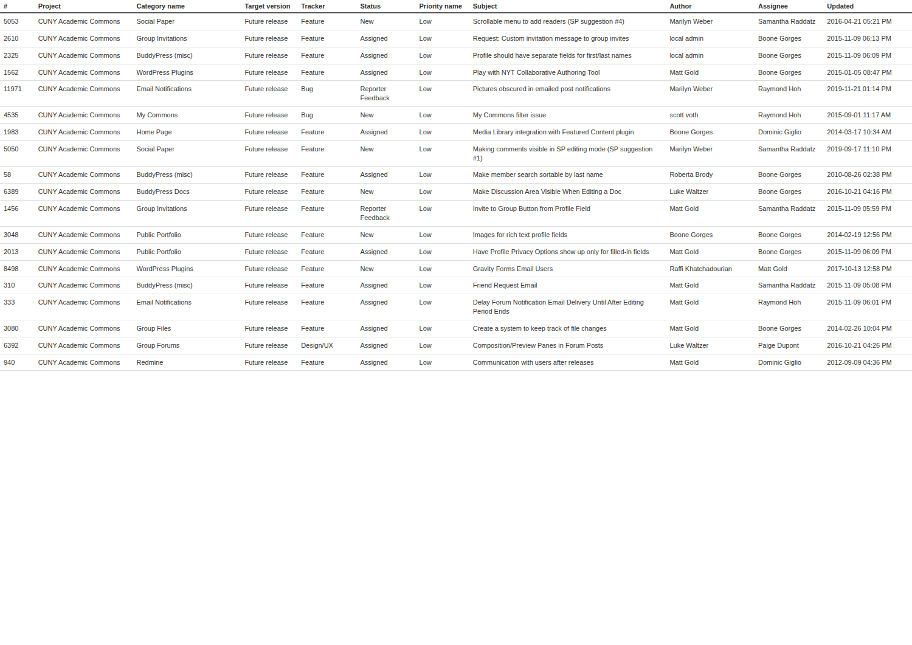| # | Project | Category name | Target version | Tracker | Status | Priority name | Subject | Author | Assignee | Updated |
| --- | --- | --- | --- | --- | --- | --- | --- | --- | --- | --- |
| 5053 | CUNY Academic Commons | Social Paper | Future release | Feature | New | Low | Scrollable menu to add readers (SP suggestion #4) | Marilyn Weber | Samantha Raddatz | 2016-04-21 05:21 PM |
| 2610 | CUNY Academic Commons | Group Invitations | Future release | Feature | Assigned | Low | Request: Custom invitation message to group invites | local admin | Boone Gorges | 2015-11-09 06:13 PM |
| 2325 | CUNY Academic Commons | BuddyPress (misc) | Future release | Feature | Assigned | Low | Profile should have separate fields for first/last names | local admin | Boone Gorges | 2015-11-09 06:09 PM |
| 1562 | CUNY Academic Commons | WordPress Plugins | Future release | Feature | Assigned | Low | Play with NYT Collaborative Authoring Tool | Matt Gold | Boone Gorges | 2015-01-05 08:47 PM |
| 11971 | CUNY Academic Commons | Email Notifications | Future release | Bug | Reporter Feedback | Low | Pictures obscured in emailed post notifications | Marilyn Weber | Raymond Hoh | 2019-11-21 01:14 PM |
| 4535 | CUNY Academic Commons | My Commons | Future release | Bug | New | Low | My Commons filter issue | scott voth | Raymond Hoh | 2015-09-01 11:17 AM |
| 1983 | CUNY Academic Commons | Home Page | Future release | Feature | Assigned | Low | Media Library integration with Featured Content plugin | Boone Gorges | Dominic Giglio | 2014-03-17 10:34 AM |
| 5050 | CUNY Academic Commons | Social Paper | Future release | Feature | New | Low | Making comments visible in SP editing mode (SP suggestion #1) | Marilyn Weber | Samantha Raddatz | 2019-09-17 11:10 PM |
| 58 | CUNY Academic Commons | BuddyPress (misc) | Future release | Feature | Assigned | Low | Make member search sortable by last name | Roberta Brody | Boone Gorges | 2010-08-26 02:38 PM |
| 6389 | CUNY Academic Commons | BuddyPress Docs | Future release | Feature | New | Low | Make Discussion Area Visible When Editing a Doc | Luke Waltzer | Boone Gorges | 2016-10-21 04:16 PM |
| 1456 | CUNY Academic Commons | Group Invitations | Future release | Feature | Reporter Feedback | Low | Invite to Group Button from Profile Field | Matt Gold | Samantha Raddatz | 2015-11-09 05:59 PM |
| 3048 | CUNY Academic Commons | Public Portfolio | Future release | Feature | New | Low | Images for rich text profile fields | Boone Gorges | Boone Gorges | 2014-02-19 12:56 PM |
| 2013 | CUNY Academic Commons | Public Portfolio | Future release | Feature | Assigned | Low | Have Profile Privacy Options show up only for filled-in fields | Matt Gold | Boone Gorges | 2015-11-09 06:09 PM |
| 8498 | CUNY Academic Commons | WordPress Plugins | Future release | Feature | New | Low | Gravity Forms Email Users | Raffi Khatchadourian | Matt Gold | 2017-10-13 12:58 PM |
| 310 | CUNY Academic Commons | BuddyPress (misc) | Future release | Feature | Assigned | Low | Friend Request Email | Matt Gold | Samantha Raddatz | 2015-11-09 05:08 PM |
| 333 | CUNY Academic Commons | Email Notifications | Future release | Feature | Assigned | Low | Delay Forum Notification Email Delivery Until After Editing Period Ends | Matt Gold | Raymond Hoh | 2015-11-09 06:01 PM |
| 3080 | CUNY Academic Commons | Group Files | Future release | Feature | Assigned | Low | Create a system to keep track of file changes | Matt Gold | Boone Gorges | 2014-02-26 10:04 PM |
| 6392 | CUNY Academic Commons | Group Forums | Future release | Design/UX | Assigned | Low | Composition/Preview Panes in Forum Posts | Luke Waltzer | Paige Dupont | 2016-10-21 04:26 PM |
| 940 | CUNY Academic Commons | Redmine | Future release | Feature | Assigned | Low | Communication with users after releases | Matt Gold | Dominic Giglio | 2012-09-09 04:36 PM |